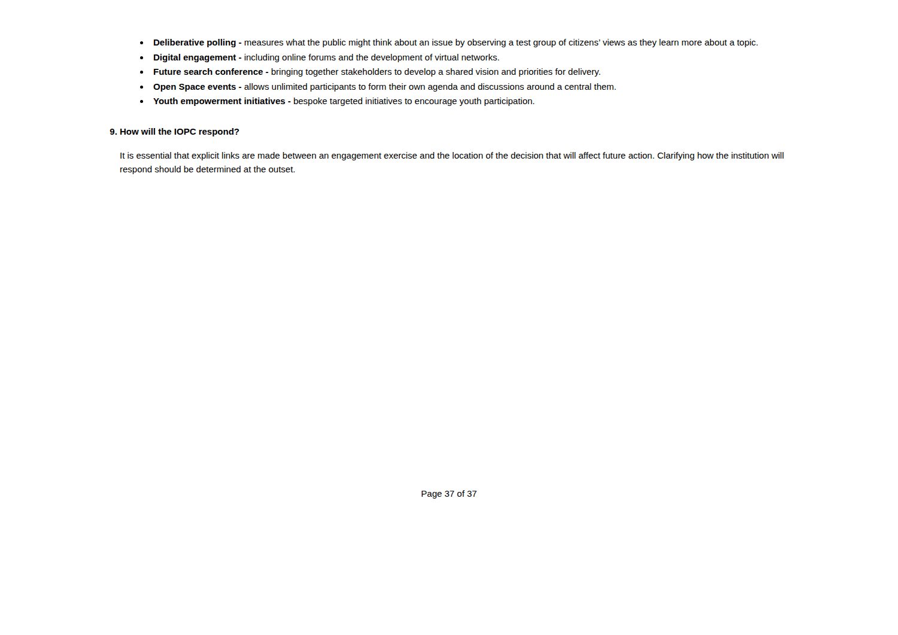Deliberative polling - measures what the public might think about an issue by observing a test group of citizens’ views as they learn more about a topic.
Digital engagement - including online forums and the development of virtual networks.
Future search conference - bringing together stakeholders to develop a shared vision and priorities for delivery.
Open Space events - allows unlimited participants to form their own agenda and discussions around a central them.
Youth empowerment initiatives - bespoke targeted initiatives to encourage youth participation.
How will the IOPC respond?
It is essential that explicit links are made between an engagement exercise and the location of the decision that will affect future action. Clarifying how the institution will respond should be determined at the outset.
Page 37 of 37